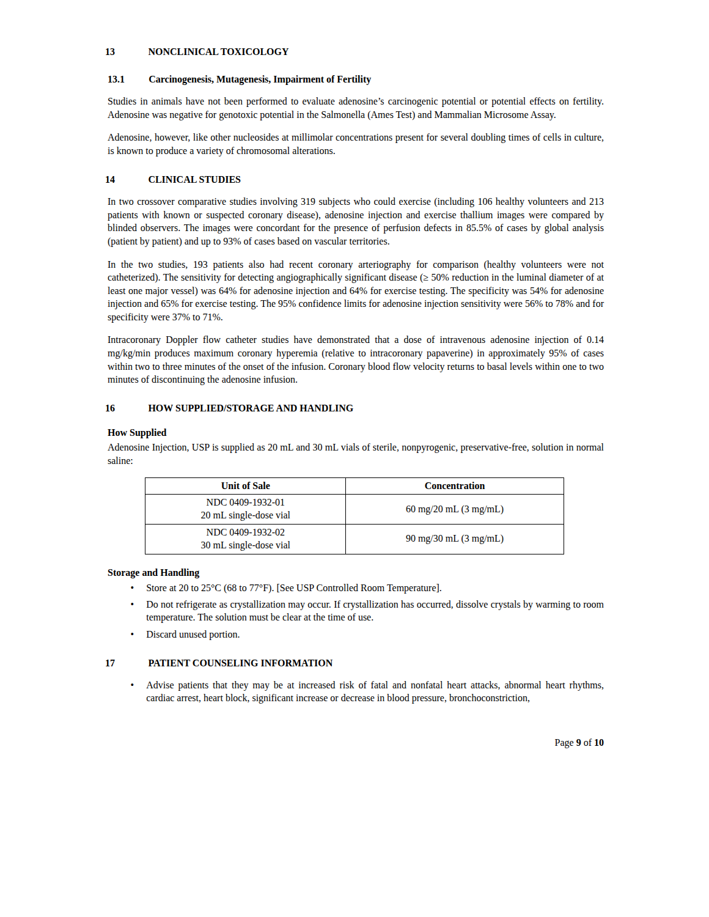13
NONCLINICAL TOXICOLOGY
13.1
Carcinogenesis, Mutagenesis, Impairment of Fertility
Studies in animals have not been performed to evaluate adenosine’s carcinogenic potential or potential effects on fertility. Adenosine was negative for genotoxic potential in the Salmonella (Ames Test) and Mammalian Microsome Assay.
Adenosine, however, like other nucleosides at millimolar concentrations present for several doubling times of cells in culture, is known to produce a variety of chromosomal alterations.
14
CLINICAL STUDIES
In two crossover comparative studies involving 319 subjects who could exercise (including 106 healthy volunteers and 213 patients with known or suspected coronary disease), adenosine injection and exercise thallium images were compared by blinded observers. The images were concordant for the presence of perfusion defects in 85.5% of cases by global analysis (patient by patient) and up to 93% of cases based on vascular territories.
In the two studies, 193 patients also had recent coronary arteriography for comparison (healthy volunteers were not catheterized). The sensitivity for detecting angiographically significant disease (≥ 50% reduction in the luminal diameter of at least one major vessel) was 64% for adenosine injection and 64% for exercise testing. The specificity was 54% for adenosine injection and 65% for exercise testing. The 95% confidence limits for adenosine injection sensitivity were 56% to 78% and for specificity were 37% to 71%.
Intracoronary Doppler flow catheter studies have demonstrated that a dose of intravenous adenosine injection of 0.14 mg/kg/min produces maximum coronary hyperemia (relative to intracoronary papaverine) in approximately 95% of cases within two to three minutes of the onset of the infusion. Coronary blood flow velocity returns to basal levels within one to two minutes of discontinuing the adenosine infusion.
16
HOW SUPPLIED/STORAGE AND HANDLING
How Supplied
Adenosine Injection, USP is supplied as 20 mL and 30 mL vials of sterile, nonpyrogenic, preservative-free, solution in normal saline:
| Unit of Sale | Concentration |
| --- | --- |
| NDC 0409-1932-01 20 mL single-dose vial | 60 mg/20 mL (3 mg/mL) |
| NDC 0409-1932-02 30 mL single-dose vial | 90 mg/30 mL (3 mg/mL) |
Storage and Handling
Store at 20 to 25°C (68 to 77°F). [See USP Controlled Room Temperature].
Do not refrigerate as crystallization may occur. If crystallization has occurred, dissolve crystals by warming to room temperature. The solution must be clear at the time of use.
Discard unused portion.
17
PATIENT COUNSELING INFORMATION
Advise patients that they may be at increased risk of fatal and nonfatal heart attacks, abnormal heart rhythms, cardiac arrest, heart block, significant increase or decrease in blood pressure, bronchoconstriction,
Page 9 of 10